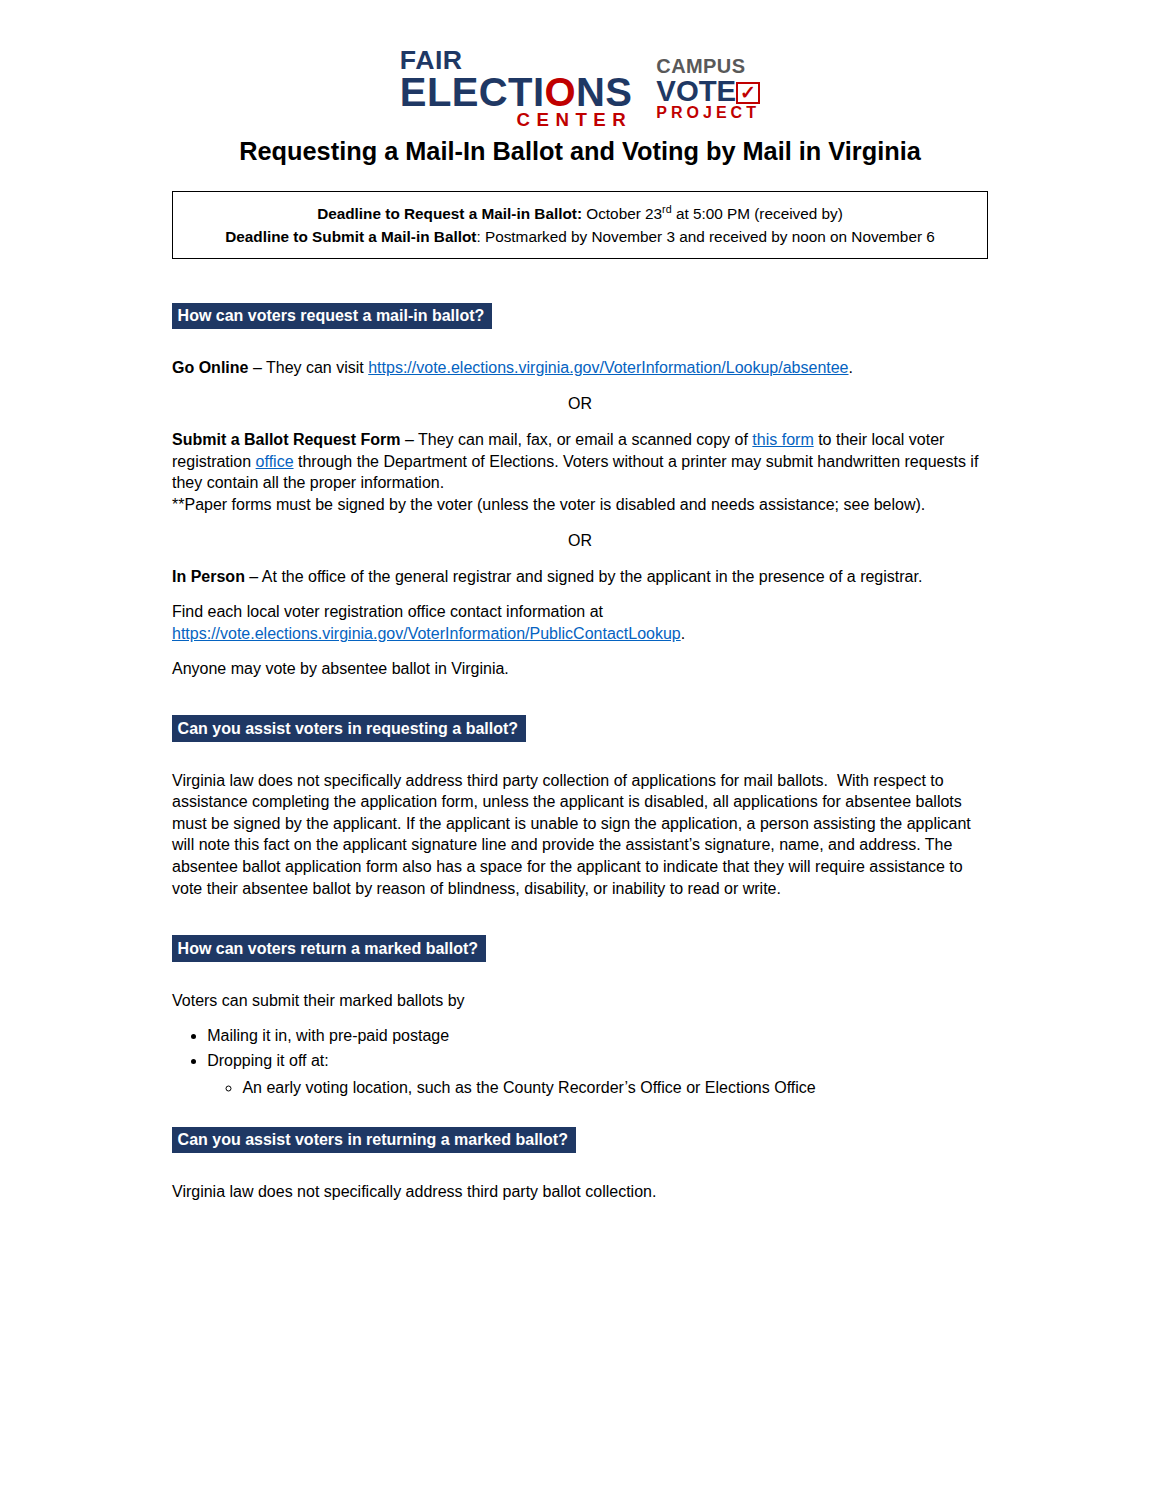FAIR ELECTIONS CENTER
CAMPUS VOTE✓ PROJECT
Requesting a Mail-In Ballot and Voting by Mail in Virginia
Deadline to Request a Mail-in Ballot: October 23rd at 5:00 PM (received by)
Deadline to Submit a Mail-in Ballot: Postmarked by November 3 and received by noon on November 6
How can voters request a mail-in ballot?
Go Online – They can visit https://vote.elections.virginia.gov/VoterInformation/Lookup/absentee.
OR
Submit a Ballot Request Form – They can mail, fax, or email a scanned copy of this form to their local voter registration office through the Department of Elections. Voters without a printer may submit handwritten requests if they contain all the proper information.
**Paper forms must be signed by the voter (unless the voter is disabled and needs assistance; see below).
OR
In Person – At the office of the general registrar and signed by the applicant in the presence of a registrar.
Find each local voter registration office contact information at
https://vote.elections.virginia.gov/VoterInformation/PublicContactLookup.
Anyone may vote by absentee ballot in Virginia.
Can you assist voters in requesting a ballot?
Virginia law does not specifically address third party collection of applications for mail ballots. With respect to assistance completing the application form, unless the applicant is disabled, all applications for absentee ballots must be signed by the applicant. If the applicant is unable to sign the application, a person assisting the applicant will note this fact on the applicant signature line and provide the assistant’s signature, name, and address. The absentee ballot application form also has a space for the applicant to indicate that they will require assistance to vote their absentee ballot by reason of blindness, disability, or inability to read or write.
How can voters return a marked ballot?
Voters can submit their marked ballots by
Mailing it in, with pre-paid postage
Dropping it off at:
An early voting location, such as the County Recorder’s Office or Elections Office
Can you assist voters in returning a marked ballot?
Virginia law does not specifically address third party ballot collection.